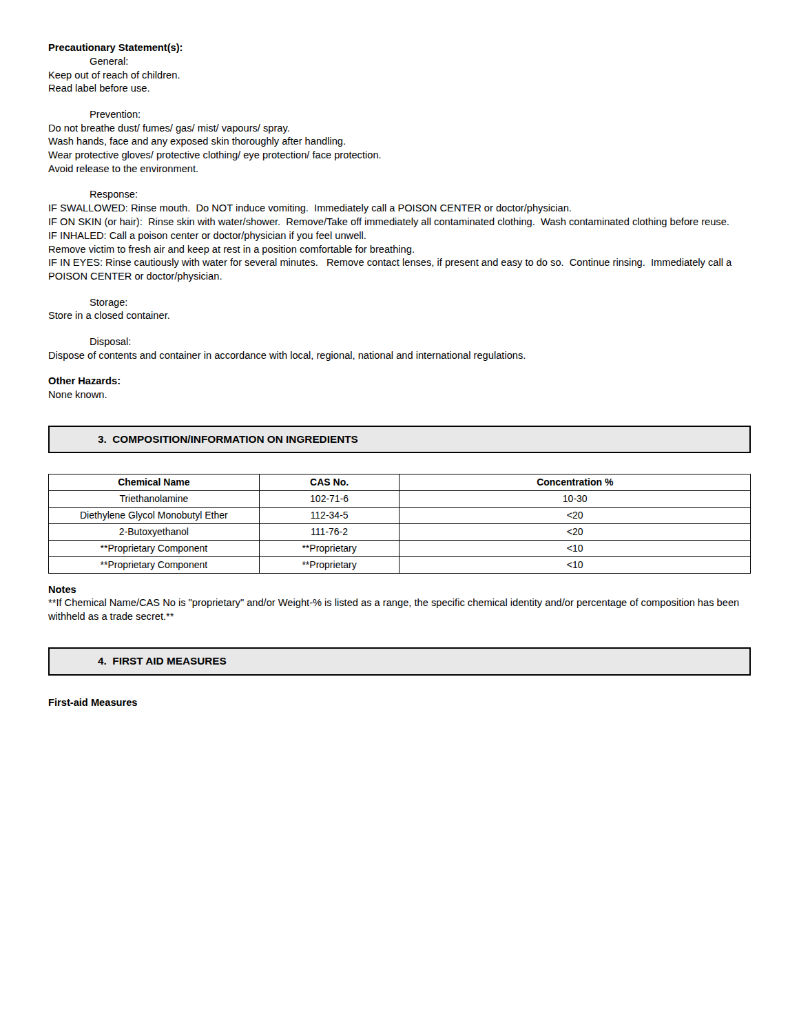Precautionary Statement(s):
General:
Keep out of reach of children.
Read label before use.
Prevention:
Do not breathe dust/ fumes/ gas/ mist/ vapours/ spray.
Wash hands, face and any exposed skin thoroughly after handling.
Wear protective gloves/ protective clothing/ eye protection/ face protection.
Avoid release to the environment.
Response:
IF SWALLOWED: Rinse mouth. Do NOT induce vomiting. Immediately call a POISON CENTER or doctor/physician.
IF ON SKIN (or hair): Rinse skin with water/shower. Remove/Take off immediately all contaminated clothing. Wash contaminated clothing before reuse.
IF INHALED: Call a poison center or doctor/physician if you feel unwell.
Remove victim to fresh air and keep at rest in a position comfortable for breathing.
IF IN EYES: Rinse cautiously with water for several minutes. Remove contact lenses, if present and easy to do so. Continue rinsing. Immediately call a POISON CENTER or doctor/physician.
Storage:
Store in a closed container.
Disposal:
Dispose of contents and container in accordance with local, regional, national and international regulations.
Other Hazards:
None known.
3. COMPOSITION/INFORMATION ON INGREDIENTS
| Chemical Name | CAS No. | Concentration % |
| --- | --- | --- |
| Triethanolamine | 102-71-6 | 10-30 |
| Diethylene Glycol Monobutyl Ether | 112-34-5 | <20 |
| 2-Butoxyethanol | 111-76-2 | <20 |
| **Proprietary Component | **Proprietary | <10 |
| **Proprietary Component | **Proprietary | <10 |
Notes
**If Chemical Name/CAS No is "proprietary" and/or Weight-% is listed as a range, the specific chemical identity and/or percentage of composition has been withheld as a trade secret.**
4. FIRST AID MEASURES
First-aid Measures